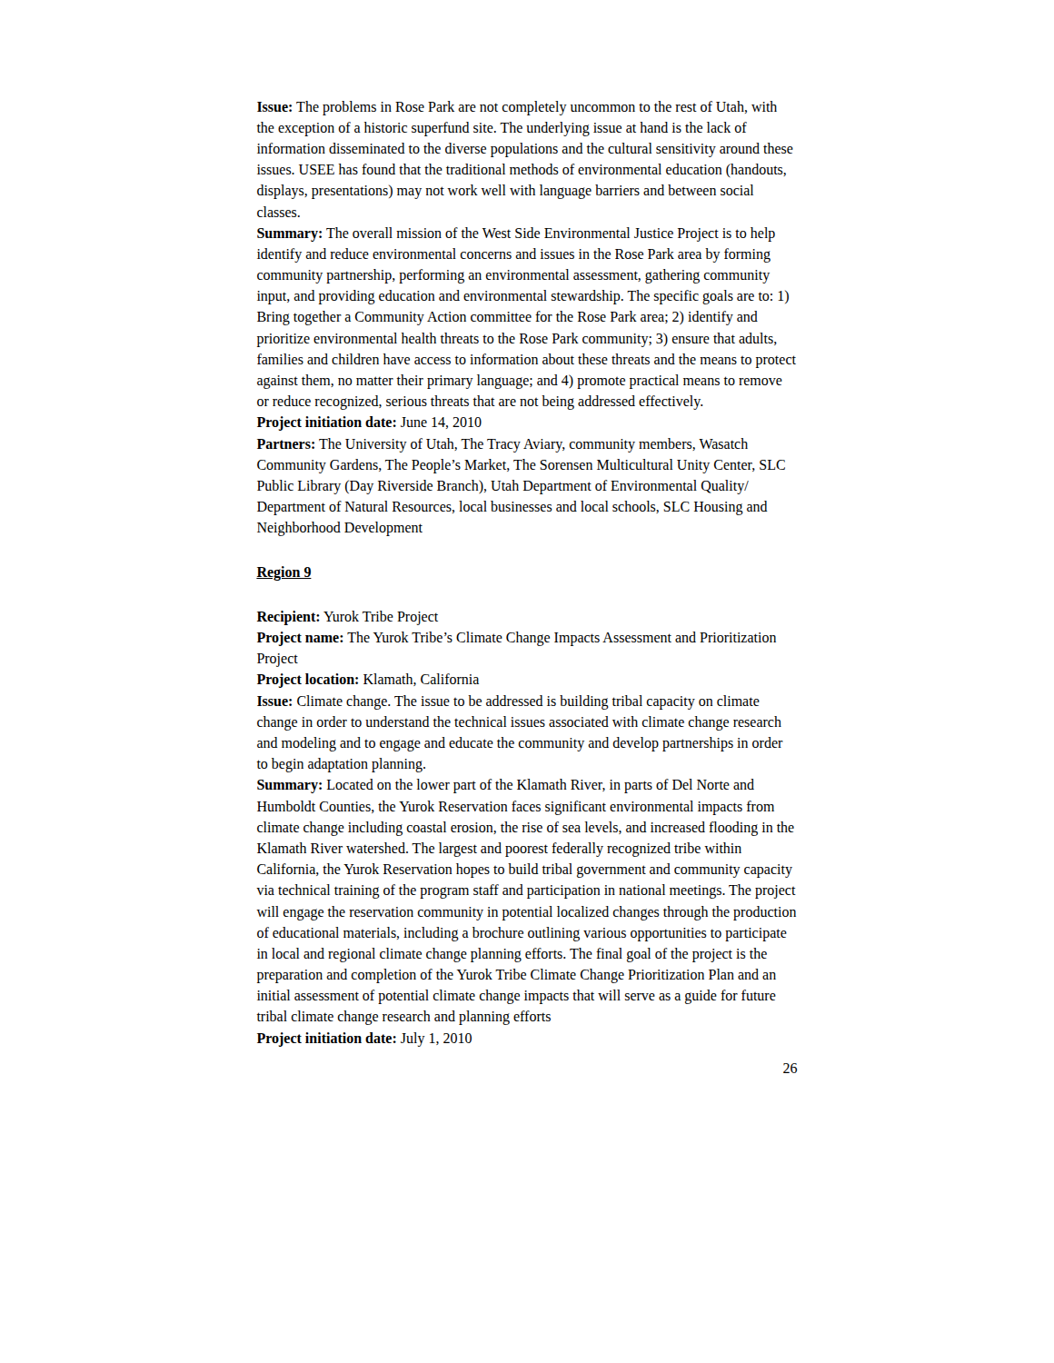Issue: The problems in Rose Park are not completely uncommon to the rest of Utah, with the exception of a historic superfund site. The underlying issue at hand is the lack of information disseminated to the diverse populations and the cultural sensitivity around these issues. USEE has found that the traditional methods of environmental education (handouts, displays, presentations) may not work well with language barriers and between social classes.
Summary: The overall mission of the West Side Environmental Justice Project is to help identify and reduce environmental concerns and issues in the Rose Park area by forming community partnership, performing an environmental assessment, gathering community input, and providing education and environmental stewardship. The specific goals are to: 1) Bring together a Community Action committee for the Rose Park area; 2) identify and prioritize environmental health threats to the Rose Park community; 3) ensure that adults, families and children have access to information about these threats and the means to protect against them, no matter their primary language; and 4) promote practical means to remove or reduce recognized, serious threats that are not being addressed effectively.
Project initiation date: June 14, 2010
Partners: The University of Utah, The Tracy Aviary, community members, Wasatch Community Gardens, The People’s Market, The Sorensen Multicultural Unity Center, SLC Public Library (Day Riverside Branch), Utah Department of Environmental Quality/ Department of Natural Resources, local businesses and local schools, SLC Housing and Neighborhood Development
Region 9
Recipient: Yurok Tribe Project
Project name: The Yurok Tribe’s Climate Change Impacts Assessment and Prioritization Project
Project location: Klamath, California
Issue: Climate change. The issue to be addressed is building tribal capacity on climate change in order to understand the technical issues associated with climate change research and modeling and to engage and educate the community and develop partnerships in order to begin adaptation planning.
Summary: Located on the lower part of the Klamath River, in parts of Del Norte and Humboldt Counties, the Yurok Reservation faces significant environmental impacts from climate change including coastal erosion, the rise of sea levels, and increased flooding in the Klamath River watershed. The largest and poorest federally recognized tribe within California, the Yurok Reservation hopes to build tribal government and community capacity via technical training of the program staff and participation in national meetings. The project will engage the reservation community in potential localized changes through the production of educational materials, including a brochure outlining various opportunities to participate in local and regional climate change planning efforts. The final goal of the project is the preparation and completion of the Yurok Tribe Climate Change Prioritization Plan and an initial assessment of potential climate change impacts that will serve as a guide for future tribal climate change research and planning efforts
Project initiation date: July 1, 2010
26